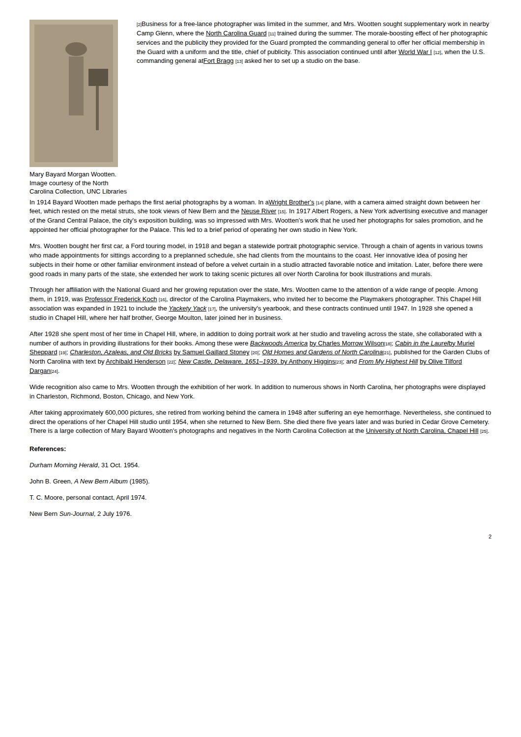Mary Bayard Morgan Wootten. Image courtesy of the North Carolina Collection, UNC Libraries
[2] Business for a free-lance photographer was limited in the summer, and Mrs. Wootten sought supplementary work in nearby Camp Glenn, where the North Carolina Guard [11] trained during the summer. The morale-boosting effect of her photographic services and the publicity they provided for the Guard prompted the commanding general to offer her official membership in the Guard with a uniform and the title, chief of publicity. This association continued until after World War I [12], when the U.S. commanding general atFort Bragg [13] asked her to set up a studio on the base.
In 1914 Bayard Wootten made perhaps the first aerial photographs by a woman. In aWright Brother's [14] plane, with a camera aimed straight down between her feet, which rested on the metal struts, she took views of New Bern and the Neuse River [15]. In 1917 Albert Rogers, a New York advertising executive and manager of the Grand Central Palace, the city's exposition building, was so impressed with Mrs. Wootten's work that he used her photographs for sales promotion, and he appointed her official photographer for the Palace. This led to a brief period of operating her own studio in New York.
Mrs. Wootten bought her first car, a Ford touring model, in 1918 and began a statewide portrait photographic service. Through a chain of agents in various towns who made appointments for sittings according to a preplanned schedule, she had clients from the mountains to the coast. Her innovative idea of posing her subjects in their home or other familiar environment instead of before a velvet curtain in a studio attracted favorable notice and imitation. Later, before there were good roads in many parts of the state, she extended her work to taking scenic pictures all over North Carolina for book illustrations and murals.
Through her affiliation with the National Guard and her growing reputation over the state, Mrs. Wootten came to the attention of a wide range of people. Among them, in 1919, was Professor Frederick Koch [16], director of the Carolina Playmakers, who invited her to become the Playmakers photographer. This Chapel Hill association was expanded in 1921 to include the Yackety Yack [17], the university's yearbook, and these contracts continued until 1947. In 1928 she opened a studio in Chapel Hill, where her half brother, George Moulton, later joined her in business.
After 1928 she spent most of her time in Chapel Hill, where, in addition to doing portrait work at her studio and traveling across the state, she collaborated with a number of authors in providing illustrations for their books. Among these were Backwoods America by Charles Morrow Wilson[18]; Cabin in the Laurel by Muriel Sheppard [19]; Charleston, Azaleas, and Old Bricks by Samuel Gaillard Stoney [20]; Old Homes and Gardens of North Carolina[21], published for the Garden Clubs of North Carolina with text by Archibald Henderson [22]; New Castle, Delaware, 1651–1939, by Anthony Higgins[23]; and From My Highest Hill by Olive Tilford Dargan[24].
Wide recognition also came to Mrs. Wootten through the exhibition of her work. In addition to numerous shows in North Carolina, her photographs were displayed in Charleston, Richmond, Boston, Chicago, and New York.
After taking approximately 600,000 pictures, she retired from working behind the camera in 1948 after suffering an eye hemorrhage. Nevertheless, she continued to direct the operations of her Chapel Hill studio until 1954, when she returned to New Bern. She died there five years later and was buried in Cedar Grove Cemetery. There is a large collection of Mary Bayard Wootten's photographs and negatives in the North Carolina Collection at the University of North Carolina, Chapel Hill [25].
References:
Durham Morning Herald, 31 Oct. 1954.
John B. Green, A New Bern Album (1985).
T. C. Moore, personal contact, April 1974.
New Bern Sun-Journal, 2 July 1976.
2